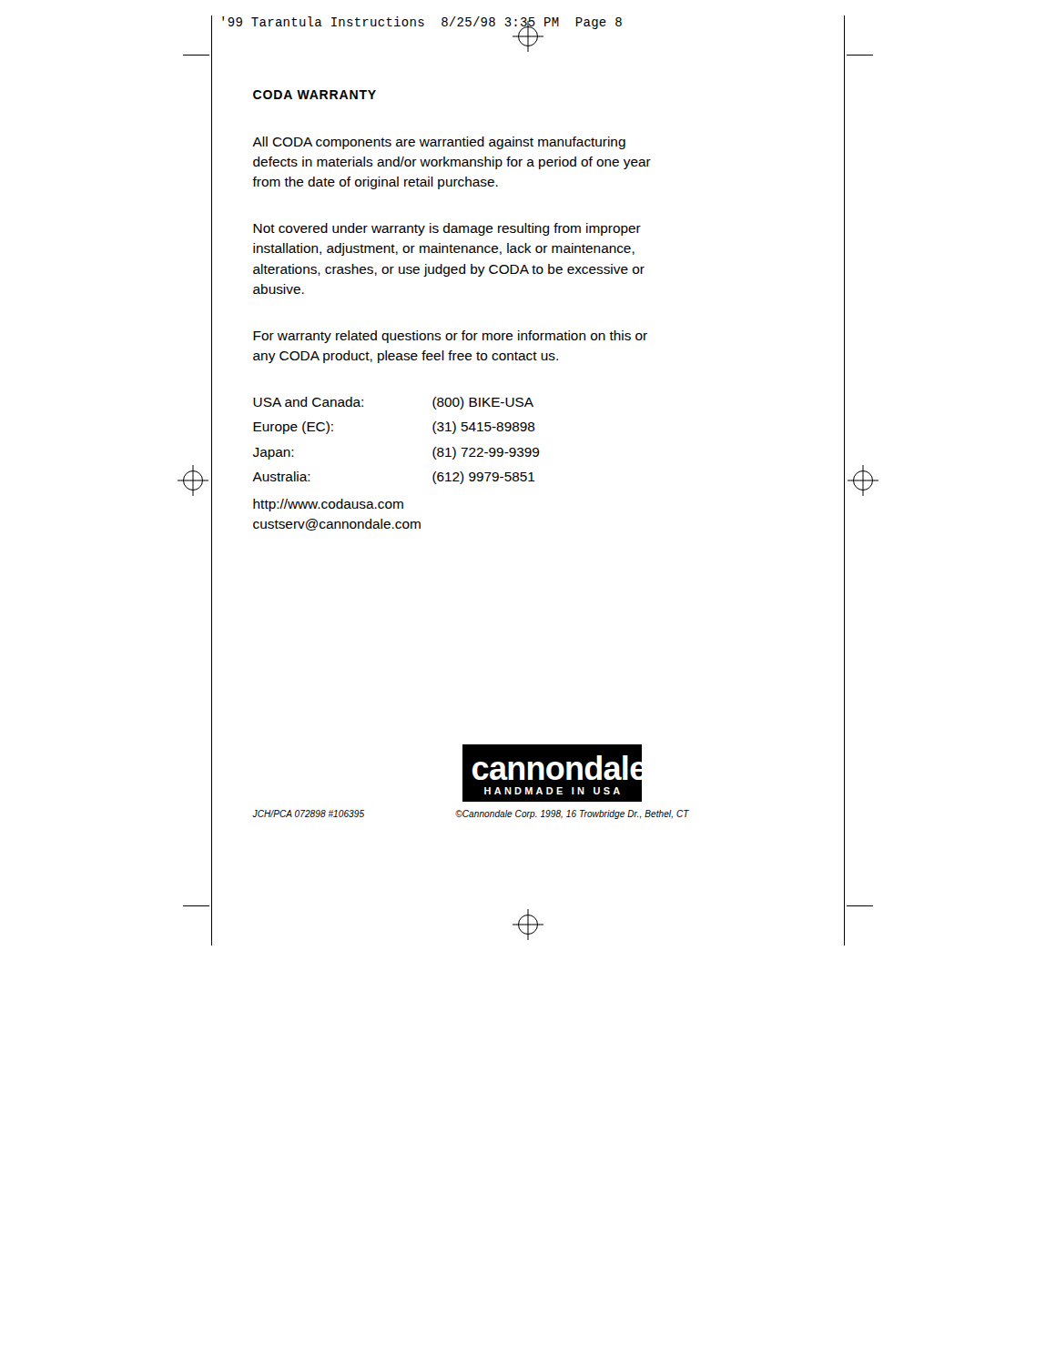'99 Tarantula Instructions 8/25/98 3:35 PM Page 8
CODA WARRANTY
All CODA components are warrantied against manufacturing defects in materials and/or workmanship for a period of one year from the date of original retail purchase.
Not covered under warranty is damage resulting from improper installation, adjustment, or maintenance, lack or maintenance, alterations, crashes, or use judged by CODA to be excessive or abusive.
For warranty related questions or for more information on this or any CODA product, please feel free to contact us.
| USA and Canada: | (800) BIKE-USA |
| Europe (EC): | (31) 5415-89898 |
| Japan: | (81) 722-99-9399 |
| Australia: | (612) 9979-5851 |
http://www.codausa.com
custserv@cannondale.com
JCH/PCA 072898 #106395
©Cannondale Corp. 1998, 16 Trowbridge Dr., Bethel, CT
cannondale®
HANDMADE IN USA